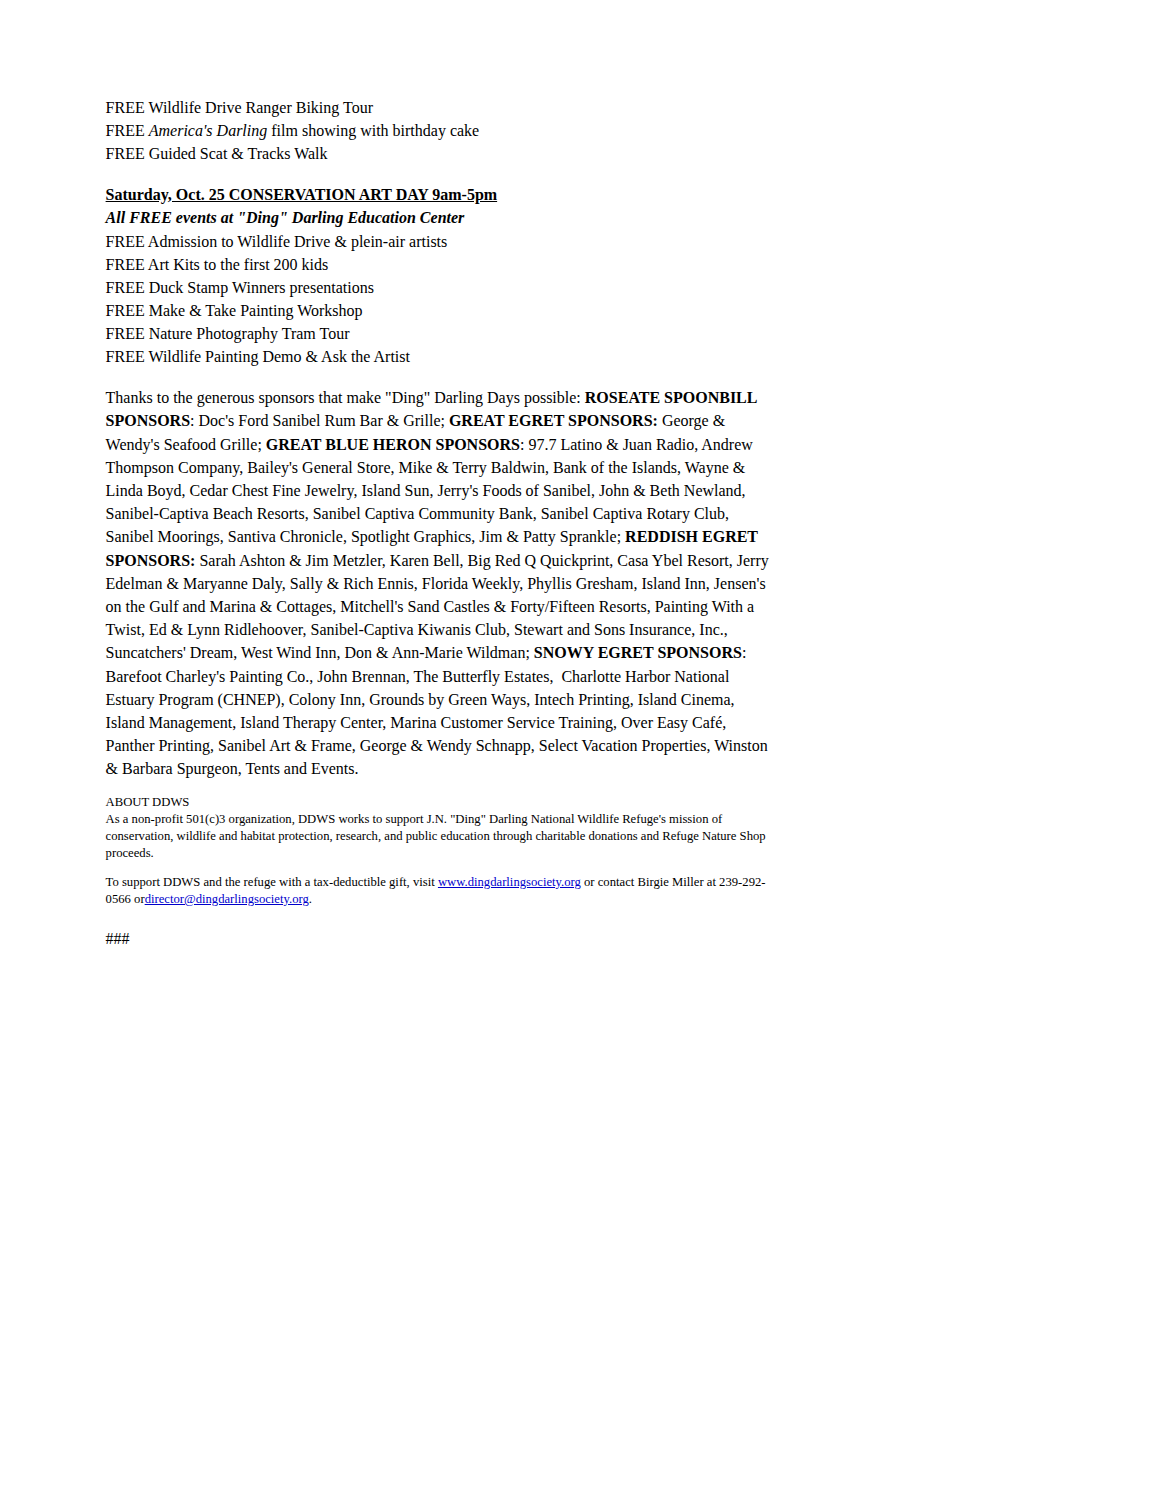FREE Wildlife Drive Ranger Biking Tour
FREE America's Darling film showing with birthday cake
FREE Guided Scat & Tracks Walk
Saturday, Oct. 25 CONSERVATION ART DAY 9am-5pm
All FREE events at "Ding" Darling Education Center
FREE Admission to Wildlife Drive & plein-air artists
FREE Art Kits to the first 200 kids
FREE Duck Stamp Winners presentations
FREE Make & Take Painting Workshop
FREE Nature Photography Tram Tour
FREE Wildlife Painting Demo & Ask the Artist
Thanks to the generous sponsors that make "Ding" Darling Days possible: ROSEATE SPOONBILL SPONSORS: Doc's Ford Sanibel Rum Bar & Grille; GREAT EGRET SPONSORS: George & Wendy's Seafood Grille; GREAT BLUE HERON SPONSORS: 97.7 Latino & Juan Radio, Andrew Thompson Company, Bailey's General Store, Mike & Terry Baldwin, Bank of the Islands, Wayne & Linda Boyd, Cedar Chest Fine Jewelry, Island Sun, Jerry's Foods of Sanibel, John & Beth Newland, Sanibel-Captiva Beach Resorts, Sanibel Captiva Community Bank, Sanibel Captiva Rotary Club, Sanibel Moorings, Santiva Chronicle, Spotlight Graphics, Jim & Patty Sprankle; REDDISH EGRET SPONSORS: Sarah Ashton & Jim Metzler, Karen Bell, Big Red Q Quickprint, Casa Ybel Resort, Jerry Edelman & Maryanne Daly, Sally & Rich Ennis, Florida Weekly, Phyllis Gresham, Island Inn, Jensen's on the Gulf and Marina & Cottages, Mitchell's Sand Castles & Forty/Fifteen Resorts, Painting With a Twist, Ed & Lynn Ridlehoover, Sanibel-Captiva Kiwanis Club, Stewart and Sons Insurance, Inc., Suncatchers' Dream, West Wind Inn, Don & Ann-Marie Wildman; SNOWY EGRET SPONSORS: Barefoot Charley's Painting Co., John Brennan, The Butterfly Estates, Charlotte Harbor National Estuary Program (CHNEP), Colony Inn, Grounds by Green Ways, Intech Printing, Island Cinema, Island Management, Island Therapy Center, Marina Customer Service Training, Over Easy Café, Panther Printing, Sanibel Art & Frame, George & Wendy Schnapp, Select Vacation Properties, Winston & Barbara Spurgeon, Tents and Events.
ABOUT DDWS
As a non-profit 501(c)3 organization, DDWS works to support J.N. "Ding" Darling National Wildlife Refuge's mission of conservation, wildlife and habitat protection, research, and public education through charitable donations and Refuge Nature Shop proceeds.
To support DDWS and the refuge with a tax-deductible gift, visit www.dingdarlingsociety.org or contact Birgie Miller at 239-292-0566 ordirector@dingdarlingsociety.org.
###